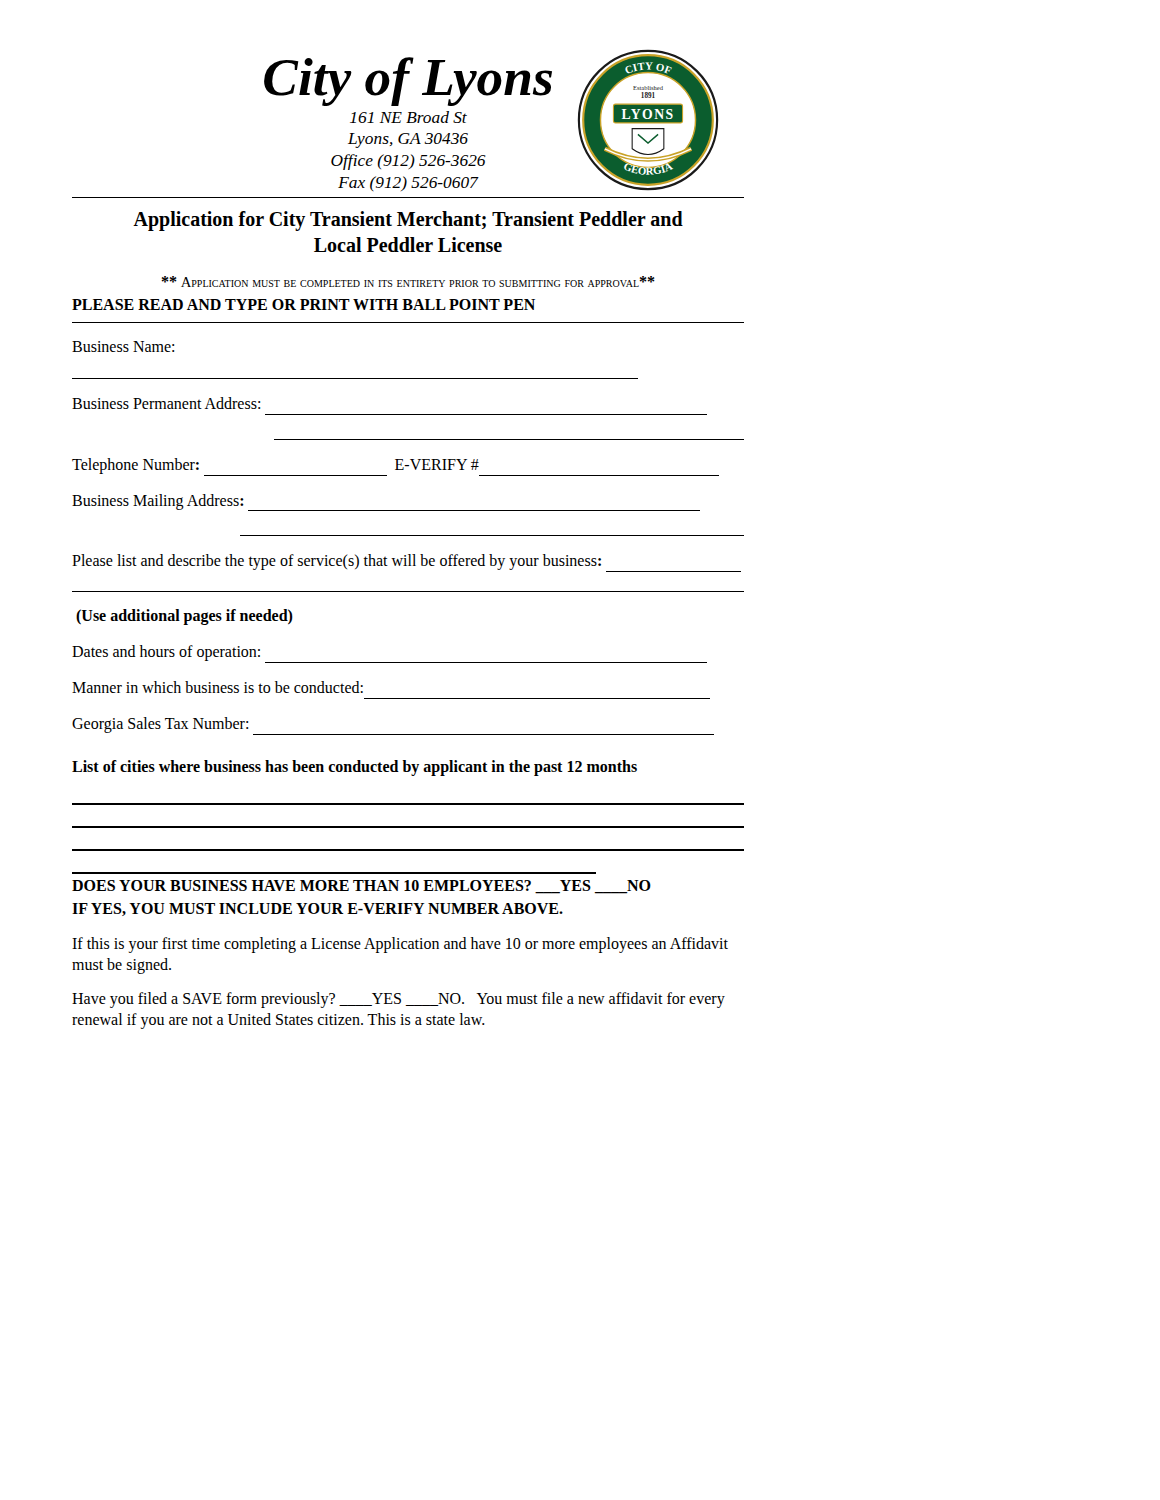CITY OF GEORGIA Established 1891 LYONS
City of Lyons
161 NE Broad St
Lyons, GA 30436
Office (912) 526-3626
Fax (912) 526-0607
Application for City Transient Merchant; Transient Peddler and
Local Peddler License
** Application must be completed in its entirety prior to submitting for approval**
PLEASE READ AND TYPE OR PRINT WITH BALL POINT PEN
Business Name:
Business Permanent Address:
Telephone Number: E-VERIFY #
Business Mailing Address:
Please list and describe the type of service(s) that will be offered by your business:
(Use additional pages if needed)
Dates and hours of operation:
Manner in which business is to be conducted:
Georgia Sales Tax Number:
List of cities where business has been conducted by applicant in the past 12 months
DOES YOUR BUSINESS HAVE MORE THAN 10 EMPLOYEES? ___YES ____NO
IF YES, YOU MUST INCLUDE YOUR E-VERIFY NUMBER ABOVE.
If this is your first time completing a License Application and have 10 or more employees an Affidavit must be signed.
Have you filed a SAVE form previously? ____YES ____NO. You must file a new affidavit for every renewal if you are not a United States citizen. This is a state law.